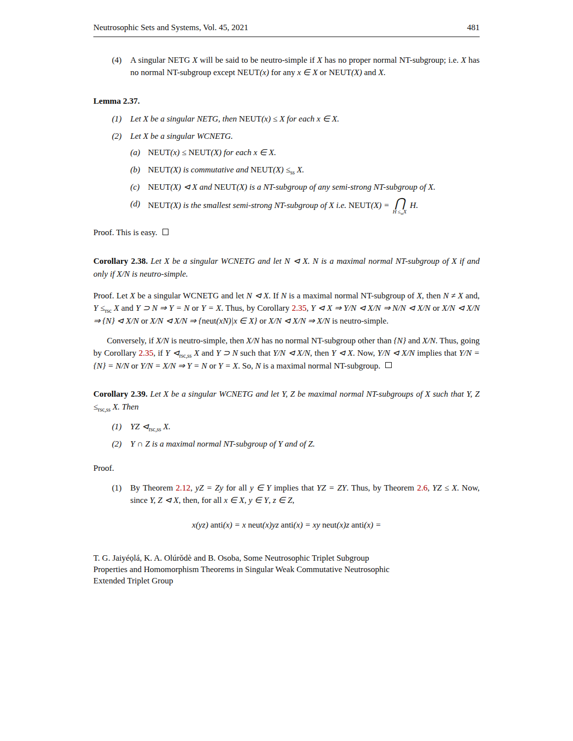Neutrosophic Sets and Systems, Vol. 45, 2021 481
(4) A singular NETG X will be said to be neutro-simple if X has no proper normal NT-subgroup; i.e. X has no normal NT-subgroup except NEUT(x) for any x ∈ X or NEUT(X) and X.
Lemma 2.37.
(1) Let X be a singular NETG, then NEUT(x) ≤ X for each x ∈ X.
(2) Let X be a singular WCNETG.
(a) NEUT(x) ≤ NEUT(X) for each x ∈ X.
(b) NEUT(X) is commutative and NEUT(X) ≤ss X.
(c) NEUT(X) ⊲ X and NEUT(X) is a NT-subgroup of any semi-strong NT-subgroup of X.
(d) NEUT(X) is the smallest semi-strong NT-subgroup of X i.e. NEUT(X) = ⋂H ≤ssX H.
Proof. This is easy.
Corollary 2.38. Let X be a singular WCNETG and let N ⊲ X. N is a maximal normal NT-subgroup of X if and only if X/N is neutro-simple.
Proof. Let X be a singular WCNETG and let N ⊲ X. If N is a maximal normal NT-subgroup of X, then N ≠ X and, Y ≤rsc X and Y ⊃ N ⇒ Y = N or Y = X. Thus, by Corollary 2.35, Y ⊲ X ⇒ Y/N ⊲ X/N ⇒ N/N ⊲ X/N or X/N ⊲ X/N ⇒ {N} ⊲ X/N or X/N ⊲ X/N ⇒ {neut(xN)|x ∈ X} or X/N ⊲ X/N ⇒ X/N is neutro-simple.
Conversely, if X/N is neutro-simple, then X/N has no normal NT-subgroup other than {N} and X/N. Thus, going by Corollary 2.35, if Y ⊲rsc,ss X and Y ⊃ N such that Y/N ⊲ X/N, then Y ⊲ X. Now, Y/N ⊲ X/N implies that Y/N = {N} = N/N or Y/N = X/N ⇒ Y = N or Y = X. So, N is a maximal normal NT-subgroup.
Corollary 2.39. Let X be a singular WCNETG and let Y, Z be maximal normal NT-subgroups of X such that Y, Z ≤rsc,ss X. Then
(1) YZ ⊲rsc,ss X.
(2) Y ∩ Z is a maximal normal NT-subgroup of Y and of Z.
Proof.
(1) By Theorem 2.12, yZ = Zy for all y ∈ Y implies that YZ = ZY. Thus, by Theorem 2.6, YZ ≤ X. Now, since Y, Z ⊲ X, then, for all x ∈ X, y ∈ Y, z ∈ Z,
x(yz) anti(x) = x neut(x)yz anti(x) = xy neut(x)z anti(x) =
T. G. Jaiyéọlá, K. A. Olúrŏdè and B. Osoba, Some Neutrosophic Triplet Subgroup
Properties and Homomorphism Theorems in Singular Weak Commutative Neutrosophic
Extended Triplet Group